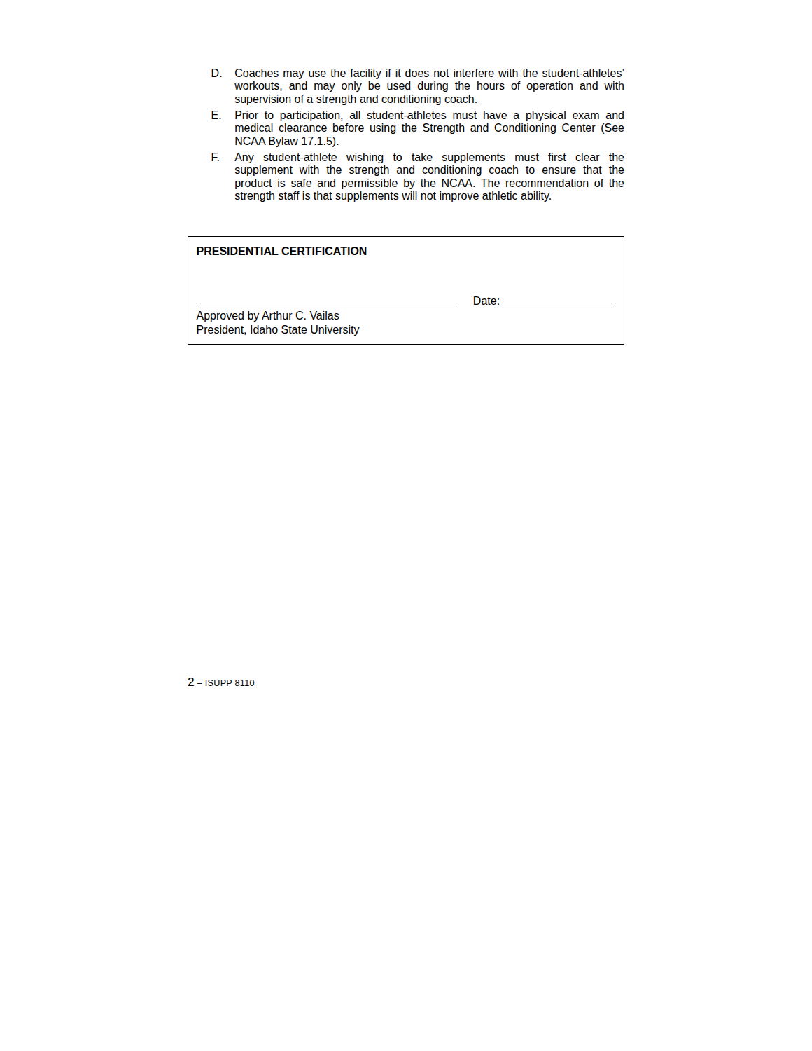D. Coaches may use the facility if it does not interfere with the student-athletes’ workouts, and may only be used during the hours of operation and with supervision of a strength and conditioning coach.
E. Prior to participation, all student-athletes must have a physical exam and medical clearance before using the Strength and Conditioning Center (See NCAA Bylaw 17.1.5).
F. Any student-athlete wishing to take supplements must first clear the supplement with the strength and conditioning coach to ensure that the product is safe and permissible by the NCAA. The recommendation of the strength staff is that supplements will not improve athletic ability.
PRESIDENTIAL CERTIFICATION
Date:
Approved by Arthur C. Vailas
President, Idaho State University
2 – ISUPP 8110